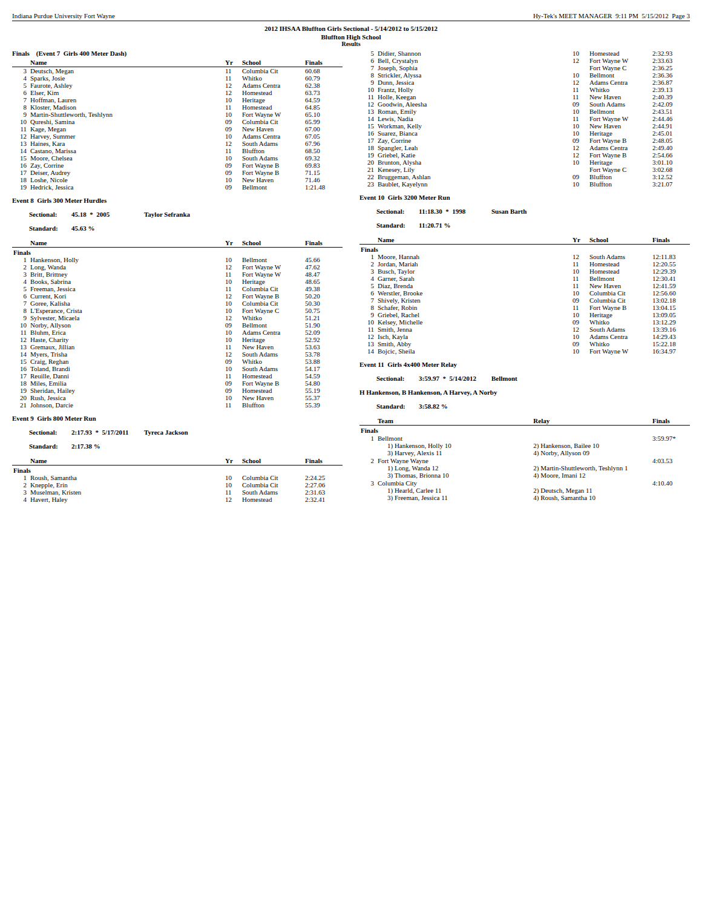Indiana Purdue University Fort Wayne
Hy-Tek's MEET MANAGER 9:11 PM 5/15/2012 Page 3
2012 IHSAA Bluffton Girls Sectional - 5/14/2012 to 5/15/2012
Bluffton High School
Results
Finals (Event 7 Girls 400 Meter Dash)
| | Name | Yr | School | Finals |
| --- | --- | --- | --- | --- |
| 3 | Deutsch, Megan | 11 | Columbia Cit | 60.68 |
| 4 | Sparks, Josie | 11 | Whitko | 60.79 |
| 5 | Faurote, Ashley | 12 | Adams Centra | 62.38 |
| 6 | Elser, Kim | 12 | Homestead | 63.73 |
| 7 | Hoffman, Lauren | 10 | Heritage | 64.59 |
| 8 | Kloster, Madison | 11 | Homestead | 64.85 |
| 9 | Martin-Shuttleworth, Teshlynn | 10 | Fort Wayne W | 65.10 |
| 10 | Qureshi, Samina | 09 | Columbia Cit | 65.99 |
| 11 | Kage, Megan | 09 | New Haven | 67.00 |
| 12 | Harvey, Summer | 10 | Adams Centra | 67.05 |
| 13 | Haines, Kara | 12 | South Adams | 67.96 |
| 14 | Castano, Marissa | 11 | Bluffton | 68.50 |
| 15 | Moore, Chelsea | 10 | South Adams | 69.32 |
| 16 | Zay, Corrine | 09 | Fort Wayne B | 69.83 |
| 17 | Deiser, Audrey | 09 | Fort Wayne B | 71.15 |
| 18 | Loshe, Nicole | 10 | New Haven | 71.46 |
| 19 | Hedrick, Jessica | 09 | Bellmont | 1:21.48 |
Event 8 Girls 300 Meter Hurdles
Sectional: 45.18 * 2005 Taylor Sefranka
Standard: 45.63 %
| | Name | Yr | School | Finals |
| --- | --- | --- | --- | --- |
| Finals |
| 1 | Hankenson, Holly | 10 | Bellmont | 45.66 |
| 2 | Long, Wanda | 12 | Fort Wayne W | 47.62 |
| 3 | Britt, Brittney | 11 | Fort Wayne W | 48.47 |
| 4 | Books, Sabrina | 10 | Heritage | 48.65 |
| 5 | Freeman, Jessica | 11 | Columbia Cit | 49.38 |
| 6 | Current, Kori | 12 | Fort Wayne B | 50.20 |
| 7 | Goree, Kalisha | 10 | Columbia Cit | 50.30 |
| 8 | L'Esperance, Crista | 10 | Fort Wayne C | 50.75 |
| 9 | Sylvester, Micaela | 12 | Whitko | 51.21 |
| 10 | Norby, Allyson | 09 | Bellmont | 51.90 |
| 11 | Bluhm, Erica | 10 | Adams Centra | 52.09 |
| 12 | Haste, Charity | 10 | Heritage | 52.92 |
| 13 | Gremaux, Jillian | 11 | New Haven | 53.63 |
| 14 | Myers, Trisha | 12 | South Adams | 53.78 |
| 15 | Craig, Reghan | 09 | Whitko | 53.88 |
| 16 | Toland, Brandi | 10 | South Adams | 54.17 |
| 17 | Reuille, Danni | 11 | Homestead | 54.59 |
| 18 | Miles, Emilia | 09 | Fort Wayne B | 54.80 |
| 19 | Sheridan, Hailey | 09 | Homestead | 55.19 |
| 20 | Rush, Jessica | 10 | New Haven | 55.37 |
| 21 | Johnson, Darcie | 11 | Bluffton | 55.39 |
Event 9 Girls 800 Meter Run
Sectional: 2:17.93 * 5/17/2011 Tyreca Jackson
Standard: 2:17.38 %
| | Name | Yr | School | Finals |
| --- | --- | --- | --- | --- |
| Finals |
| 1 | Roush, Samantha | 10 | Columbia Cit | 2:24.25 |
| 2 | Knepple, Erin | 10 | Columbia Cit | 2:27.06 |
| 3 | Muselman, Kristen | 11 | South Adams | 2:31.63 |
| 4 | Havert, Haley | 12 | Homestead | 2:32.41 |
| 5 | Didier, Shannon | 10 | Homestead | 2:32.93 |
| 6 | Bell, Crystalyn | 12 | Fort Wayne W | 2:33.63 |
| 7 | Joseph, Sophia | | Fort Wayne C | 2:36.25 |
| 8 | Strickler, Alyssa | 10 | Bellmont | 2:36.36 |
| 9 | Dunn, Jessica | 12 | Adams Centra | 2:36.87 |
| 10 | Frantz, Holly | 11 | Whitko | 2:39.13 |
| 11 | Holle, Keegan | 11 | New Haven | 2:40.39 |
| 12 | Goodwin, Aleesha | 09 | South Adams | 2:42.09 |
| 13 | Roman, Emily | 10 | Bellmont | 2:43.51 |
| 14 | Lewis, Nadia | 11 | Fort Wayne W | 2:44.46 |
| 15 | Workman, Kelly | 10 | New Haven | 2:44.91 |
| 16 | Suarez, Bianca | 10 | Heritage | 2:45.01 |
| 17 | Zay, Corrine | 09 | Fort Wayne B | 2:48.05 |
| 18 | Spangler, Leah | 12 | Adams Centra | 2:49.40 |
| 19 | Griebel, Katie | 12 | Fort Wayne B | 2:54.66 |
| 20 | Brunton, Alysha | 10 | Heritage | 3:01.10 |
| 21 | Kenesey, Lily | | Fort Wayne C | 3:02.68 |
| 22 | Bruggeman, Ashlan | 09 | Bluffton | 3:12.52 |
| 23 | Baublet, Kayelynn | 10 | Bluffton | 3:21.07 |
Event 10 Girls 3200 Meter Run
Sectional: 11:18.30 * 1998 Susan Barth
Standard: 11:20.71 %
| | Name | Yr | School | Finals |
| --- | --- | --- | --- | --- |
| Finals |
| 1 | Moore, Hannah | 12 | South Adams | 12:11.83 |
| 2 | Jordan, Mariah | 11 | Homestead | 12:20.55 |
| 3 | Busch, Taylor | 10 | Homestead | 12:29.39 |
| 4 | Garner, Sarah | 11 | Bellmont | 12:30.41 |
| 5 | Diaz, Brenda | 11 | New Haven | 12:41.59 |
| 6 | Werstler, Brooke | 10 | Columbia Cit | 12:56.60 |
| 7 | Shively, Kristen | 09 | Columbia Cit | 13:02.18 |
| 8 | Schafer, Robin | 11 | Fort Wayne B | 13:04.15 |
| 9 | Griebel, Rachel | 10 | Heritage | 13:09.05 |
| 10 | Kelsey, Michelle | 09 | Whitko | 13:12.29 |
| 11 | Smith, Jenna | 12 | South Adams | 13:39.16 |
| 12 | Isch, Kayla | 10 | Adams Centra | 14:29.43 |
| 13 | Smith, Abby | 09 | Whitko | 15:22.18 |
| 14 | Bojcic, Sheila | 10 | Fort Wayne W | 16:34.97 |
Event 11 Girls 4x400 Meter Relay
Sectional: 3:59.97 * 5/14/2012 Bellmont
H Hankenson, B Hankenson, A Harvey, A Norby
Standard: 3:58.82 %
| | Team | Relay | Finals |
| --- | --- | --- | --- |
| Finals |
| 1 | Bellmont | | 3:59.97* |
| | 1) Hankenson, Holly 10 | 2) Hankenson, Bailee 10 |
| | 3) Harvey, Alexis 11 | 4) Norby, Allyson 09 |
| 2 | Fort Wayne Wayne | | 4:03.53 |
| | 1) Long, Wanda 12 | 2) Martin-Shuttleworth, Teshlynn 1 |
| | 3) Thomas, Brionna 10 | 4) Moore, Imani 12 |
| 3 | Columbia City | | 4:10.40 |
| | 1) Hearld, Carlee 11 | 2) Deutsch, Megan 11 |
| | 3) Freeman, Jessica 11 | 4) Roush, Samantha 10 |